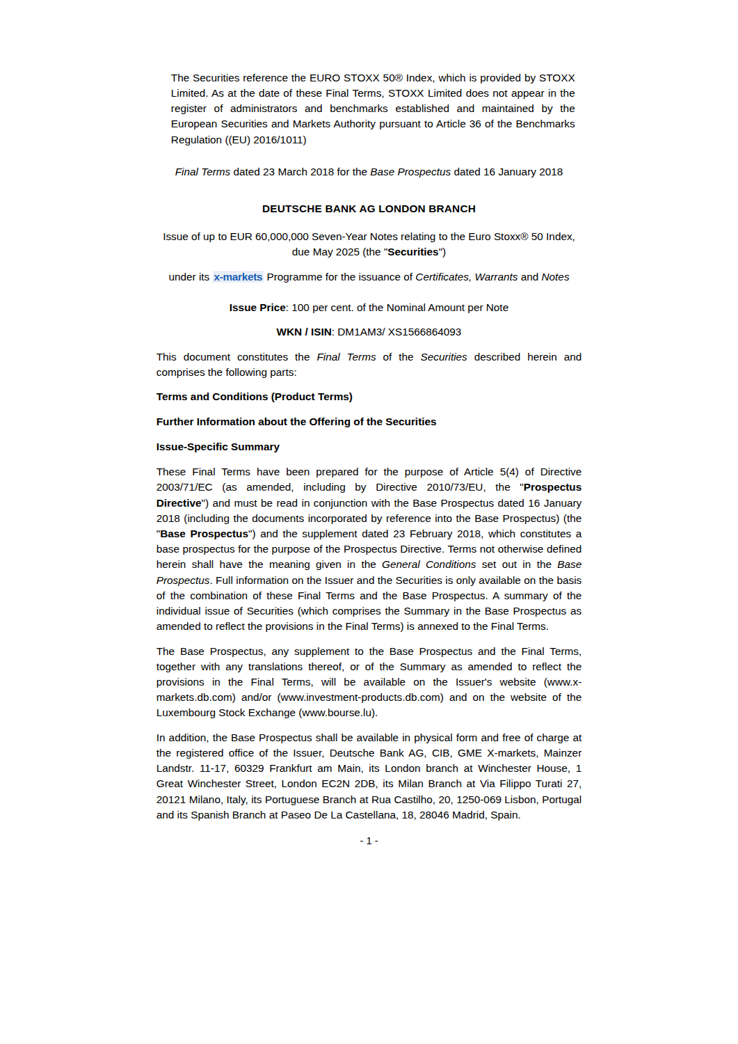The Securities reference the EURO STOXX 50® Index, which is provided by STOXX Limited. As at the date of these Final Terms, STOXX Limited does not appear in the register of administrators and benchmarks established and maintained by the European Securities and Markets Authority pursuant to Article 36 of the Benchmarks Regulation ((EU) 2016/1011)
Final Terms dated 23 March 2018 for the Base Prospectus dated 16 January 2018
DEUTSCHE BANK AG LONDON BRANCH
Issue of up to EUR 60,000,000 Seven-Year Notes relating to the Euro Stoxx® 50 Index,
due May 2025 (the "Securities")
under its x-markets Programme for the issuance of Certificates, Warrants and Notes
Issue Price: 100 per cent. of the Nominal Amount per Note
WKN / ISIN: DM1AM3/ XS1566864093
This document constitutes the Final Terms of the Securities described herein and comprises the following parts:
Terms and Conditions (Product Terms)
Further Information about the Offering of the Securities
Issue-Specific Summary
These Final Terms have been prepared for the purpose of Article 5(4) of Directive 2003/71/EC (as amended, including by Directive 2010/73/EU, the "Prospectus Directive") and must be read in conjunction with the Base Prospectus dated 16 January 2018 (including the documents incorporated by reference into the Base Prospectus) (the "Base Prospectus") and the supplement dated 23 February 2018, which constitutes a base prospectus for the purpose of the Prospectus Directive. Terms not otherwise defined herein shall have the meaning given in the General Conditions set out in the Base Prospectus. Full information on the Issuer and the Securities is only available on the basis of the combination of these Final Terms and the Base Prospectus. A summary of the individual issue of Securities (which comprises the Summary in the Base Prospectus as amended to reflect the provisions in the Final Terms) is annexed to the Final Terms.
The Base Prospectus, any supplement to the Base Prospectus and the Final Terms, together with any translations thereof, or of the Summary as amended to reflect the provisions in the Final Terms, will be available on the Issuer's website (www.x-markets.db.com) and/or (www.investment-products.db.com) and on the website of the Luxembourg Stock Exchange (www.bourse.lu).
In addition, the Base Prospectus shall be available in physical form and free of charge at the registered office of the Issuer, Deutsche Bank AG, CIB, GME X-markets, Mainzer Landstr. 11-17, 60329 Frankfurt am Main, its London branch at Winchester House, 1 Great Winchester Street, London EC2N 2DB, its Milan Branch at Via Filippo Turati 27, 20121 Milano, Italy, its Portuguese Branch at Rua Castilho, 20, 1250-069 Lisbon, Portugal and its Spanish Branch at Paseo De La Castellana, 18, 28046 Madrid, Spain.
- 1 -